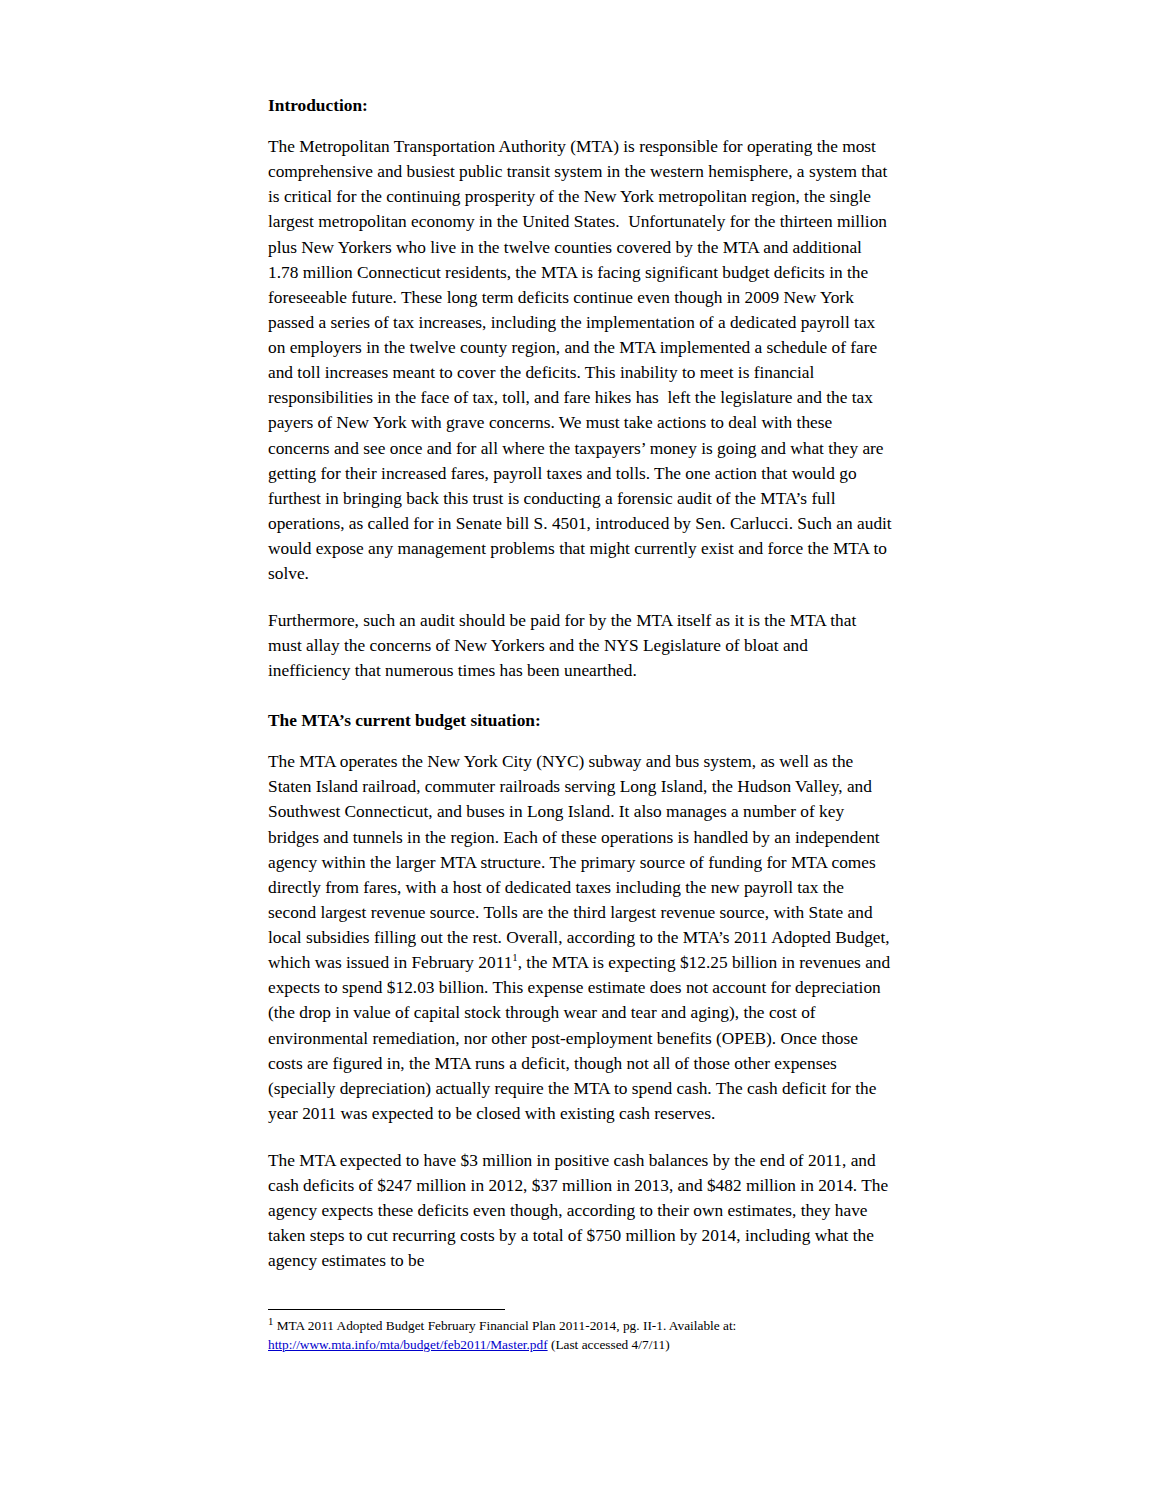Introduction:
The Metropolitan Transportation Authority (MTA) is responsible for operating the most comprehensive and busiest public transit system in the western hemisphere, a system that is critical for the continuing prosperity of the New York metropolitan region, the single largest metropolitan economy in the United States. Unfortunately for the thirteen million plus New Yorkers who live in the twelve counties covered by the MTA and additional 1.78 million Connecticut residents, the MTA is facing significant budget deficits in the foreseeable future. These long term deficits continue even though in 2009 New York passed a series of tax increases, including the implementation of a dedicated payroll tax on employers in the twelve county region, and the MTA implemented a schedule of fare and toll increases meant to cover the deficits. This inability to meet is financial responsibilities in the face of tax, toll, and fare hikes has left the legislature and the tax payers of New York with grave concerns. We must take actions to deal with these concerns and see once and for all where the taxpayers’ money is going and what they are getting for their increased fares, payroll taxes and tolls. The one action that would go furthest in bringing back this trust is conducting a forensic audit of the MTA’s full operations, as called for in Senate bill S. 4501, introduced by Sen. Carlucci. Such an audit would expose any management problems that might currently exist and force the MTA to solve.
Furthermore, such an audit should be paid for by the MTA itself as it is the MTA that must allay the concerns of New Yorkers and the NYS Legislature of bloat and inefficiency that numerous times has been unearthed.
The MTA’s current budget situation:
The MTA operates the New York City (NYC) subway and bus system, as well as the Staten Island railroad, commuter railroads serving Long Island, the Hudson Valley, and Southwest Connecticut, and buses in Long Island. It also manages a number of key bridges and tunnels in the region. Each of these operations is handled by an independent agency within the larger MTA structure. The primary source of funding for MTA comes directly from fares, with a host of dedicated taxes including the new payroll tax the second largest revenue source. Tolls are the third largest revenue source, with State and local subsidies filling out the rest. Overall, according to the MTA’s 2011 Adopted Budget, which was issued in February 20111, the MTA is expecting $12.25 billion in revenues and expects to spend $12.03 billion. This expense estimate does not account for depreciation (the drop in value of capital stock through wear and tear and aging), the cost of environmental remediation, nor other post-employment benefits (OPEB). Once those costs are figured in, the MTA runs a deficit, though not all of those other expenses (specially depreciation) actually require the MTA to spend cash. The cash deficit for the year 2011 was expected to be closed with existing cash reserves.
The MTA expected to have $3 million in positive cash balances by the end of 2011, and cash deficits of $247 million in 2012, $37 million in 2013, and $482 million in 2014. The agency expects these deficits even though, according to their own estimates, they have taken steps to cut recurring costs by a total of $750 million by 2014, including what the agency estimates to be
1 MTA 2011 Adopted Budget February Financial Plan 2011-2014, pg. II-1. Available at: http://www.mta.info/mta/budget/feb2011/Master.pdf (Last accessed 4/7/11)